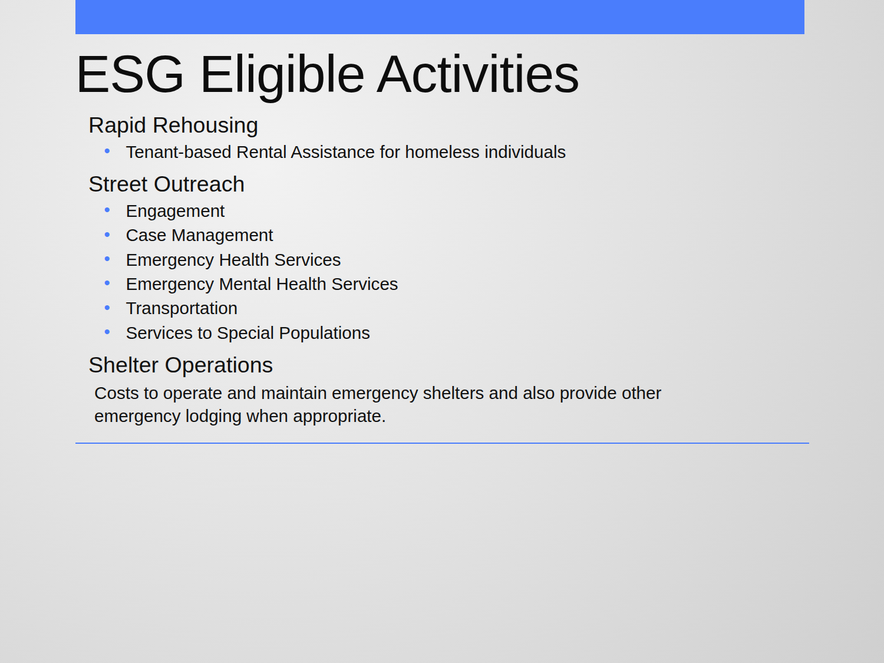ESG Eligible Activities
Rapid Rehousing
Tenant-based Rental Assistance for homeless individuals
Street Outreach
Engagement
Case Management
Emergency Health Services
Emergency Mental Health Services
Transportation
Services to Special Populations
Shelter Operations
Costs to operate and maintain emergency shelters and also provide other emergency lodging when appropriate.